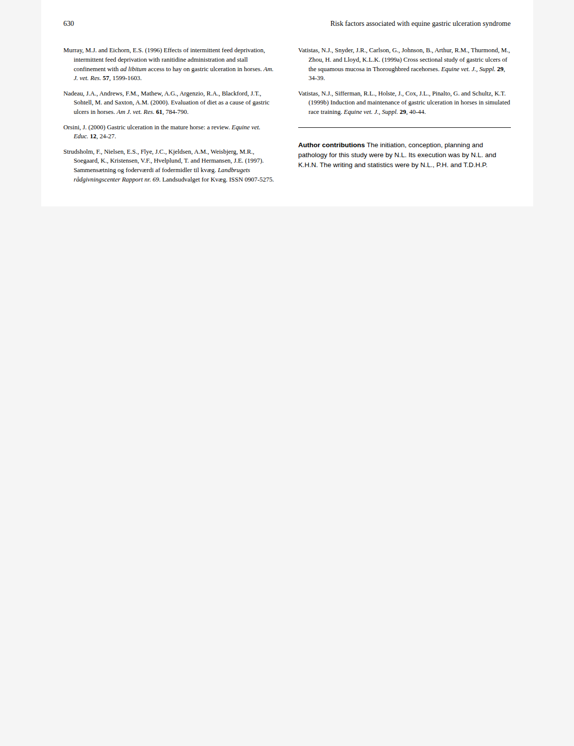630 Risk factors associated with equine gastric ulceration syndrome
Murray, M.J. and Eichorn, E.S. (1996) Effects of intermittent feed deprivation, intermittent feed deprivation with ranitidine administration and stall confinement with ad libitum access to hay on gastric ulceration in horses. Am. J. vet. Res. 57, 1599-1603.
Nadeau, J.A., Andrews, F.M., Mathew, A.G., Argenzio, R.A., Blackford, J.T., Sohtell, M. and Saxton, A.M. (2000). Evaluation of diet as a cause of gastric ulcers in horses. Am J. vet. Res. 61, 784-790.
Orsini, J. (2000) Gastric ulceration in the mature horse: a review. Equine vet. Educ. 12, 24-27.
Strudsholm, F., Nielsen, E.S., Flye, J.C., Kjeldsen, A.M., Weisbjerg, M.R., Soegaard, K., Kristensen, V.F., Hvelplund, T. and Hermansen, J.E. (1997). Sammensætning og foderværdi af fodermidler til kvæg. Landbrugets rådgivningscenter Rapport nr. 69. Landsudvalget for Kvæg. ISSN 0907-5275.
Vatistas, N.J., Snyder, J.R., Carlson, G., Johnson, B., Arthur, R.M., Thurmond, M., Zhou, H. and Lloyd, K.L.K. (1999a) Cross sectional study of gastric ulcers of the squamous mucosa in Thoroughbred racehorses. Equine vet. J., Suppl. 29, 34-39.
Vatistas, N.J., Sifferman, R.L., Holste, J., Cox, J.L., Pinalto, G. and Schultz, K.T. (1999b) Induction and maintenance of gastric ulceration in horses in simulated race training. Equine vet. J., Suppl. 29, 40-44.
Author contributions The initiation, conception, planning and pathology for this study were by N.L. Its execution was by N.L. and K.H.N. The writing and statistics were by N.L., P.H. and T.D.H.P.